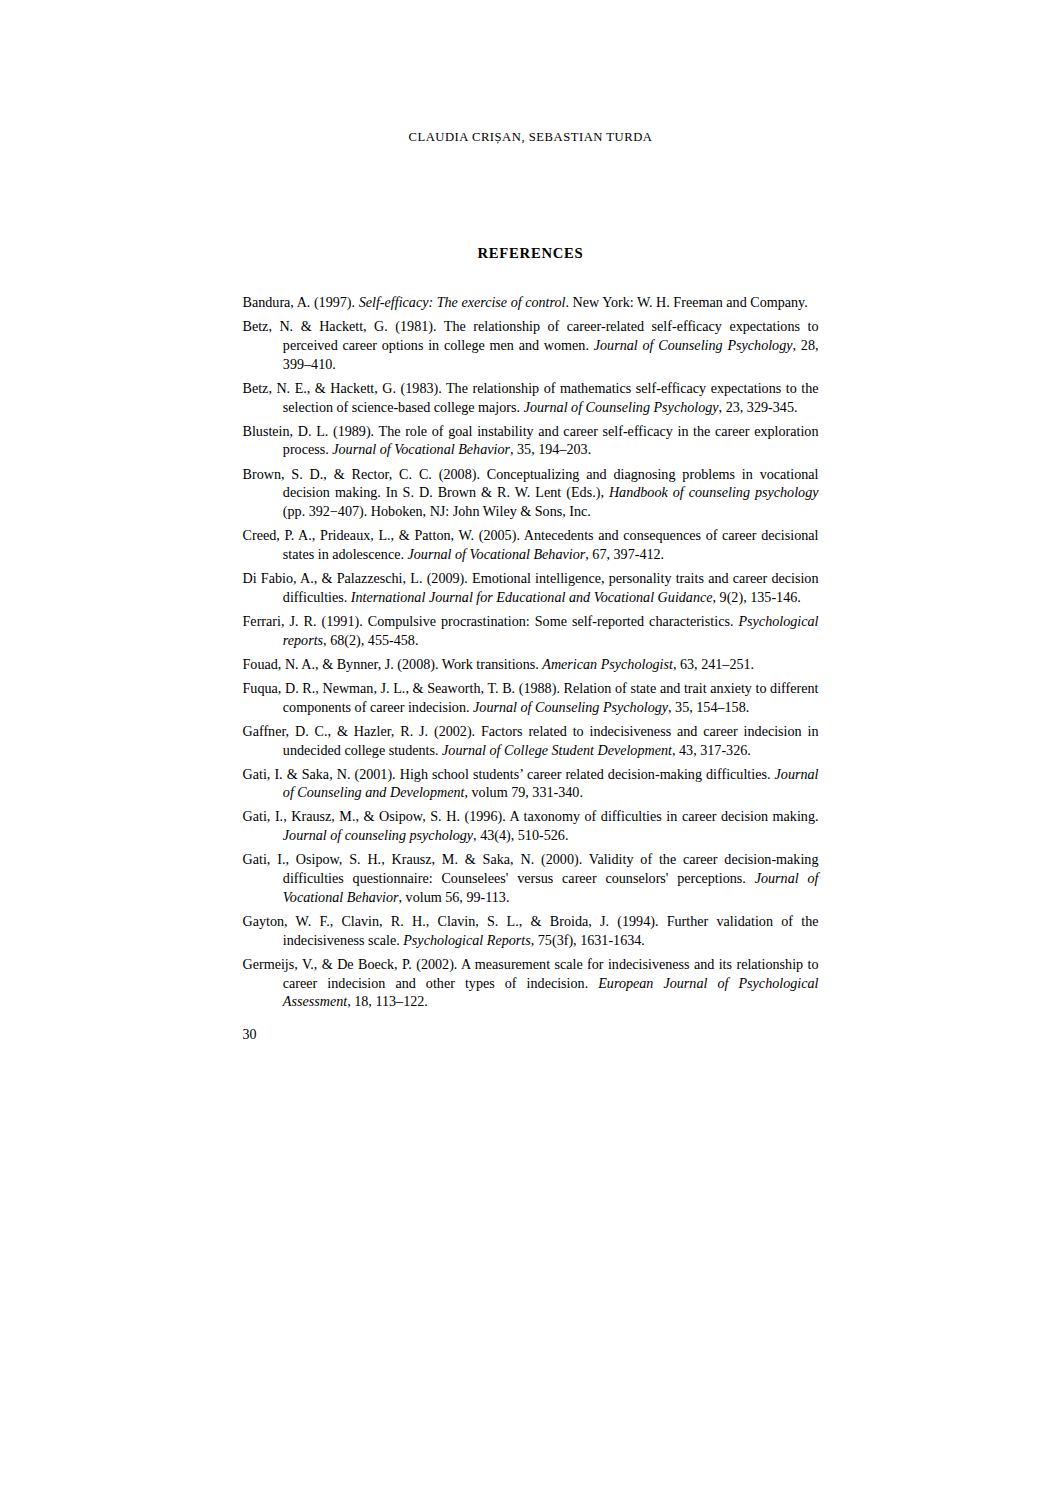CLAUDIA CRIȘAN, SEBASTIAN TURDA
REFERENCES
Bandura, A. (1997). Self-efficacy: The exercise of control. New York: W. H. Freeman and Company.
Betz, N. & Hackett, G. (1981). The relationship of career-related self-efficacy expectations to perceived career options in college men and women. Journal of Counseling Psychology, 28, 399–410.
Betz, N. E., & Hackett, G. (1983). The relationship of mathematics self-efficacy expectations to the selection of science-based college majors. Journal of Counseling Psychology, 23, 329-345.
Blustein, D. L. (1989). The role of goal instability and career self-efficacy in the career exploration process. Journal of Vocational Behavior, 35, 194–203.
Brown, S. D., & Rector, C. C. (2008). Conceptualizing and diagnosing problems in vocational decision making. In S. D. Brown & R. W. Lent (Eds.), Handbook of counseling psychology (pp. 392−407). Hoboken, NJ: John Wiley & Sons, Inc.
Creed, P. A., Prideaux, L., & Patton, W. (2005). Antecedents and consequences of career decisional states in adolescence. Journal of Vocational Behavior, 67, 397-412.
Di Fabio, A., & Palazzeschi, L. (2009). Emotional intelligence, personality traits and career decision difficulties. International Journal for Educational and Vocational Guidance, 9(2), 135-146.
Ferrari, J. R. (1991). Compulsive procrastination: Some self-reported characteristics. Psychological reports, 68(2), 455-458.
Fouad, N. A., & Bynner, J. (2008). Work transitions. American Psychologist, 63, 241–251.
Fuqua, D. R., Newman, J. L., & Seaworth, T. B. (1988). Relation of state and trait anxiety to different components of career indecision. Journal of Counseling Psychology, 35, 154–158.
Gaffner, D. C., & Hazler, R. J. (2002). Factors related to indecisiveness and career indecision in undecided college students. Journal of College Student Development, 43, 317-326.
Gati, I. & Saka, N. (2001). High school students’ career related decision-making difficulties. Journal of Counseling and Development, volum 79, 331-340.
Gati, I., Krausz, M., & Osipow, S. H. (1996). A taxonomy of difficulties in career decision making. Journal of counseling psychology, 43(4), 510-526.
Gati, I., Osipow, S. H., Krausz, M. & Saka, N. (2000). Validity of the career decision-making difficulties questionnaire: Counselees' versus career counselors' perceptions. Journal of Vocational Behavior, volum 56, 99-113.
Gayton, W. F., Clavin, R. H., Clavin, S. L., & Broida, J. (1994). Further validation of the indecisiveness scale. Psychological Reports, 75(3f), 1631-1634.
Germeijs, V., & De Boeck, P. (2002). A measurement scale for indecisiveness and its relationship to career indecision and other types of indecision. European Journal of Psychological Assessment, 18, 113–122.
30